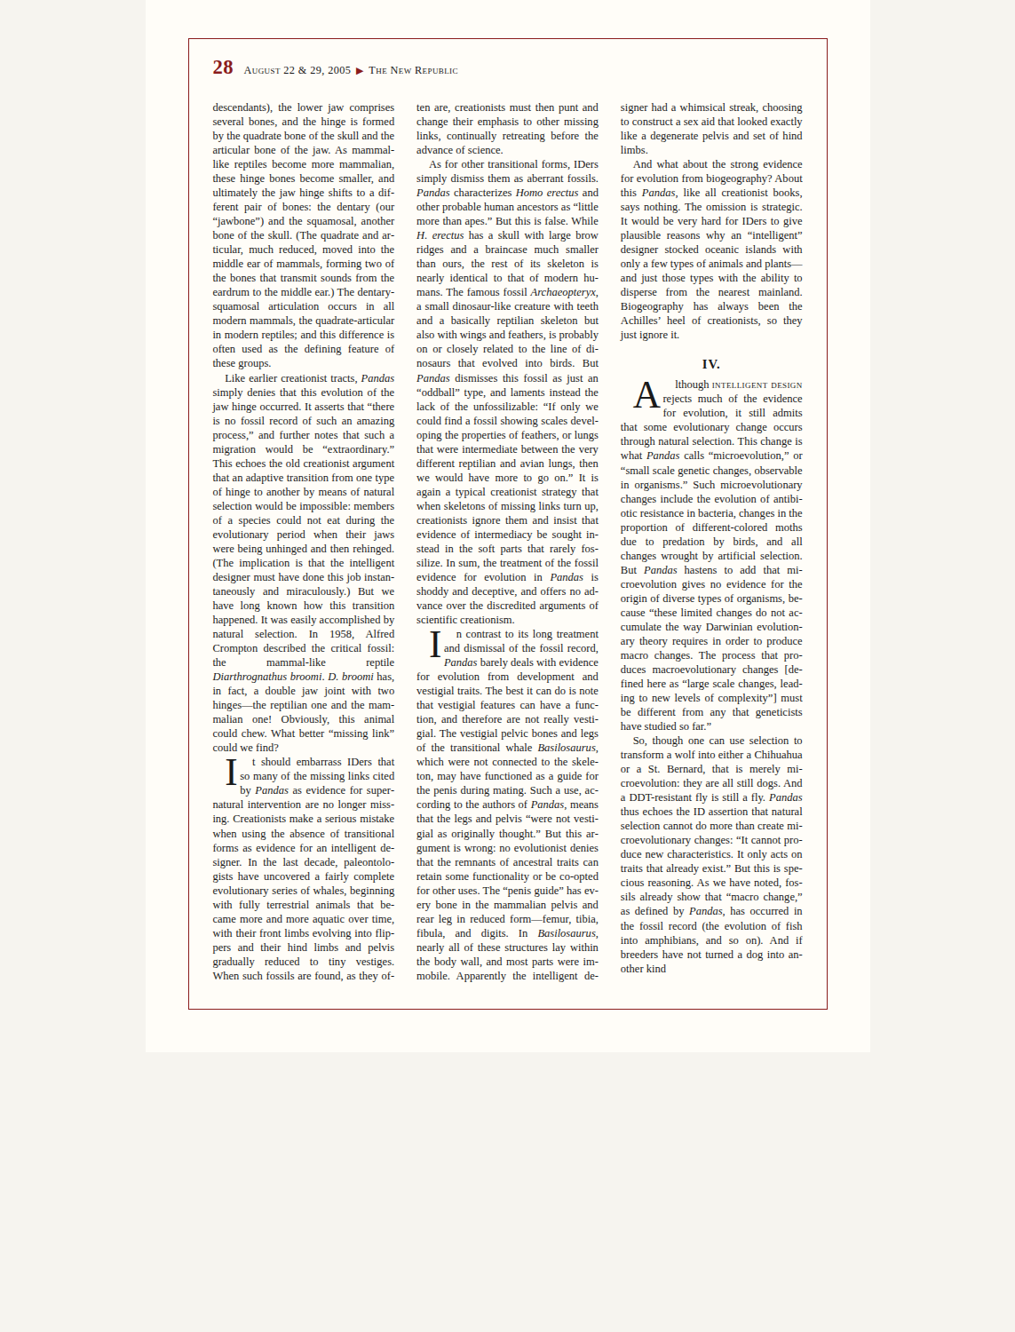28 August 22 & 29, 2005▶The New Republic
descendants), the lower jaw comprises several bones, and the hinge is formed by the quadrate bone of the skull and the articular bone of the jaw. As mammal-like reptiles become more mammalian, these hinge bones become smaller, and ultimately the jaw hinge shifts to a different pair of bones: the dentary (our “jawbone”) and the squamosal, another bone of the skull. (The quadrate and articular, much reduced, moved into the middle ear of mammals, forming two of the bones that transmit sounds from the eardrum to the middle ear.) The dentary-squamosal articulation occurs in all modern mammals, the quadrate-articular in modern reptiles; and this difference is often used as the defining feature of these groups.
Like earlier creationist tracts, Pandas simply denies that this evolution of the jaw hinge occurred. It asserts that “there is no fossil record of such an amazing process,” and further notes that such a migration would be “extraordinary.” This echoes the old creationist argument that an adaptive transition from one type of hinge to another by means of natural selection would be impossible: members of a species could not eat during the evolutionary period when their jaws were being unhinged and then rehinged. (The implication is that the intelligent designer must have done this job instantaneously and miraculously.) But we have long known how this transition happened. It was easily accomplished by natural selection. In 1958, Alfred Crompton described the critical fossil: the mammal-like reptile Diarthrognathus broomi. D. broomi has, in fact, a double jaw joint with two hinges—the reptilian one and the mammalian one! Obviously, this animal could chew. What better “missing link” could we find?
It should embarrass IDers that so many of the missing links cited by Pandas as evidence for supernatural intervention are no longer missing. Creationists make a serious mistake when using the absence of transitional forms as evidence for an intelligent designer. In the last decade, paleontologists have uncovered a fairly complete evolutionary series of whales, beginning with fully terrestrial animals that became more and more aquatic over time, with their front limbs evolving into flippers and their hind limbs and pelvis gradually reduced to tiny vestiges. When such fossils are found, as they often are, creationists must then punt and change their emphasis to other missing links, continually retreating before the advance of science.
As for other transitional forms, IDers simply dismiss them as aberrant fossils. Pandas characterizes Homo erectus and other probable human ancestors as “little more than apes.” But this is false. While H. erectus has a skull with large brow ridges and a braincase much smaller than ours, the rest of its skeleton is nearly identical to that of modern humans. The famous fossil Archaeopteryx, a small dinosaur-like creature with teeth and a basically reptilian skeleton but also with wings and feathers, is probably on or closely related to the line of dinosaurs that evolved into birds. But Pandas dismisses this fossil as just an “oddball” type, and laments instead the lack of the unfossilizable: “If only we could find a fossil showing scales developing the properties of feathers, or lungs that were intermediate between the very different reptilian and avian lungs, then we would have more to go on.” It is again a typical creationist strategy that when skeletons of missing links turn up, creationists ignore them and insist that evidence of intermediacy be sought instead in the soft parts that rarely fossilize. In sum, the treatment of the fossil evidence for evolution in Pandas is shoddy and deceptive, and offers no advance over the discredited arguments of scientific creationism.
In contrast to its long treatment and dismissal of the fossil record, Pandas barely deals with evidence for evolution from development and vestigial traits. The best it can do is note that vestigial features can have a function, and therefore are not really vestigial. The vestigial pelvic bones and legs of the transitional whale Basilosaurus, which were not connected to the skeleton, may have functioned as a guide for the penis during mating. Such a use, according to the authors of Pandas, means that the legs and pelvis “were not vestigial as originally thought.” But this argument is wrong: no evolutionist denies that the remnants of ancestral traits can retain some functionality or be co-opted for other uses. The “penis guide” has every bone in the mammalian pelvis and rear leg in reduced form—femur, tibia, fibula, and digits. In Basilosaurus, nearly all of these structures lay within the body wall, and most parts were immobile. Apparently the intelligent designer had a whimsical streak, choosing to construct a sex aid that looked exactly like a degenerate pelvis and set of hind limbs.
And what about the strong evidence for evolution from biogeography? About this Pandas, like all creationist books, says nothing. The omission is strategic. It would be very hard for IDers to give plausible reasons why an “intelligent” designer stocked oceanic islands with only a few types of animals and plants—and just those types with the ability to disperse from the nearest mainland. Biogeography has always been the Achilles’ heel of creationists, so they just ignore it.
IV.
Although intelligent design rejects much of the evidence for evolution, it still admits that some evolutionary change occurs through natural selection. This change is what Pandas calls “microevolution,” or “small scale genetic changes, observable in organisms.” Such microevolutionary changes include the evolution of antibiotic resistance in bacteria, changes in the proportion of different-colored moths due to predation by birds, and all changes wrought by artificial selection. But Pandas hastens to add that microevolution gives no evidence for the origin of diverse types of organisms, because “these limited changes do not accumulate the way Darwinian evolutionary theory requires in order to produce macro changes. The process that produces macroevolutionary changes [defined here as “large scale changes, leading to new levels of complexity”] must be different from any that geneticists have studied so far.”
So, though one can use selection to transform a wolf into either a Chihuahua or a St. Bernard, that is merely microevolution: they are all still dogs. And a DDT-resistant fly is still a fly. Pandas thus echoes the ID assertion that natural selection cannot do more than create microevolutionary changes: “It cannot produce new characteristics. It only acts on traits that already exist.” But this is specious reasoning. As we have noted, fossils already show that “macro change,” as defined by Pandas, has occurred in the fossil record (the evolution of fish into amphibians, and so on). And if breeders have not turned a dog into another kind